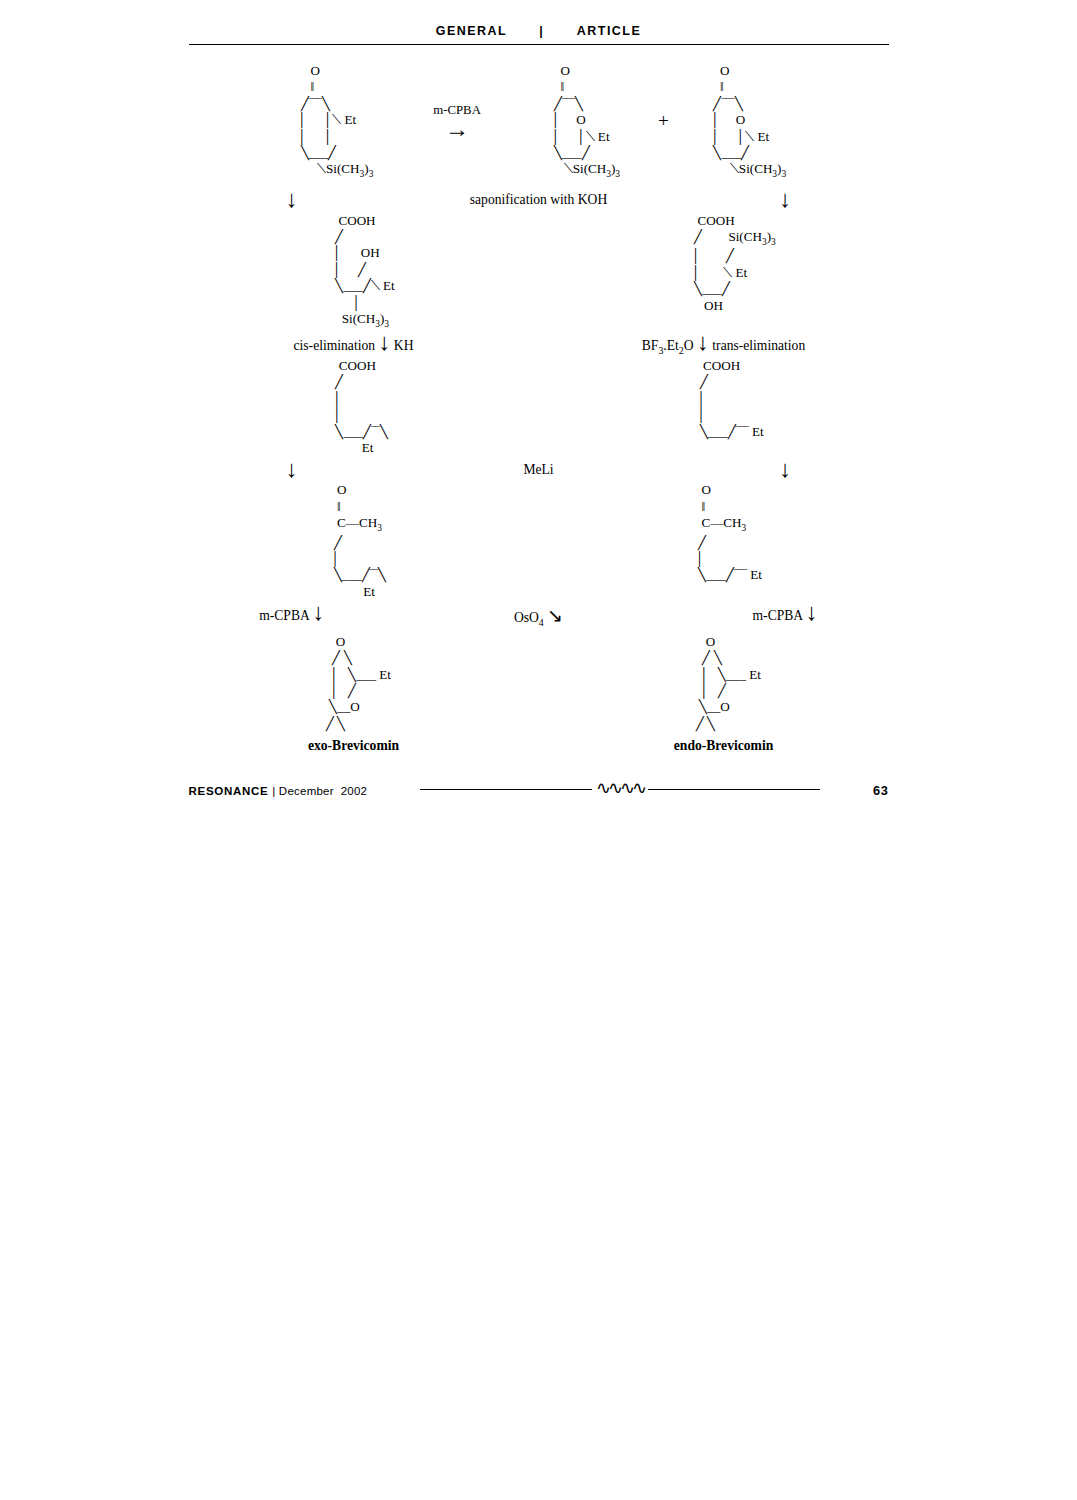GENERAL | ARTICLE
O ‖ ╱‾‾‾╲ │ │⟍ Et │ │ ╲___╱ ⟍Si(CH3)3
m‑CPBA
O ‖ ╱‾‾‾╲ │ O │ │⟍ Et ╲___╱ ⟍Si(CH3)3
+
O ‖ ╱‾‾‾╲ │ O │ │⟍ Et ╲___╱ ⟍Si(CH3)3
↓
saponification with KOH
↓
COOH ╱ │ OH │ ╱ ╲___╱⟍ Et │ Si(CH3)3
COOH ╱ Si(CH3)3 │ ╱ │ ⟍ Et ╲___╱ OH
cis‑elimination ↓ KH
BF3.Et2O ↓ trans‑elimination
COOH ╱ │ │ ╲___╱‾‾╲ Et
COOH ╱ │ │ ╲___╱‾‾‾ Et
↓
MeLi
↓
O ‖ C—CH3 ╱ │ ╲___╱‾‾╲ Et
O ‖ C—CH3 ╱ │ ╲___╱‾‾‾ Et
m‑CPBA ↓
OsO4 ↘
m‑CPBA ↓
O ╱ ╲ │ ╲___ Et │ ╱ ╲__O ╱ ╲
exo‑Brevicomin
O ╱ ╲ │ ╲___ Et │ ╱ ╲__O ╱ ╲
endo‑Brevicomin
RESONANCE | December 2002
∿∿∿∿
63